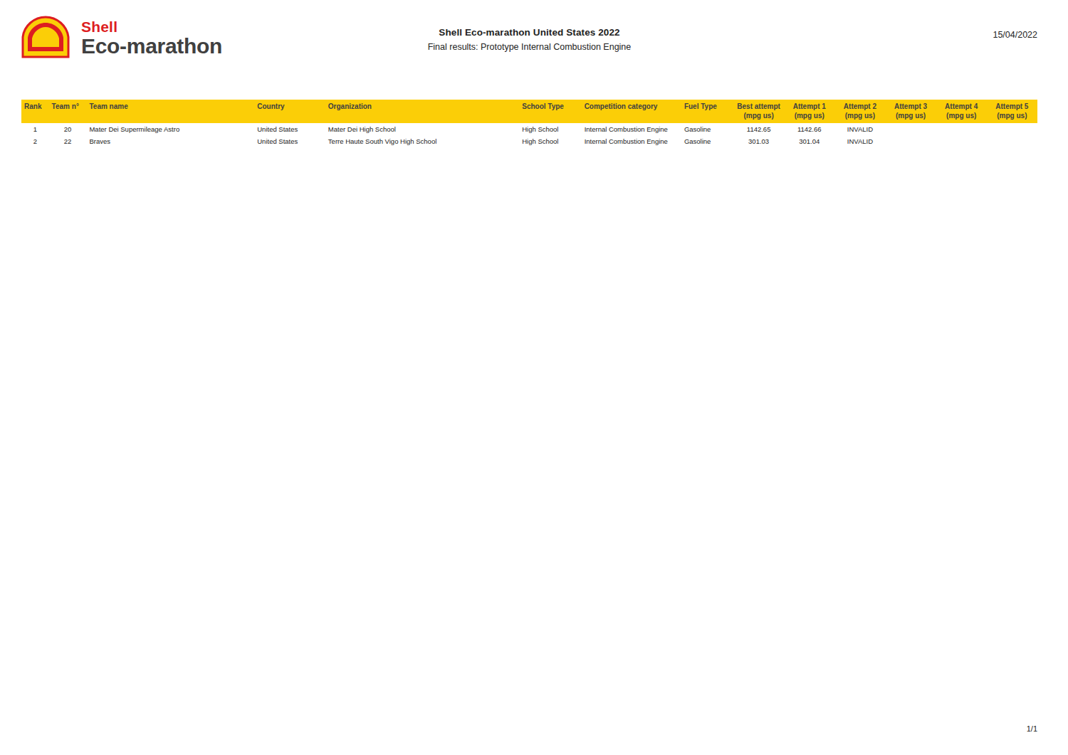Shell
Eco-marathon
Shell Eco-marathon United States 2022
Final results: Prototype Internal Combustion Engine
15/04/2022
| Rank | Team n° | Team name | Country | Organization | School Type | Competition category | Fuel Type | Best attempt (mpg us) | Attempt 1 (mpg us) | Attempt 2 (mpg us) | Attempt 3 (mpg us) | Attempt 4 (mpg us) | Attempt 5 (mpg us) |
| --- | --- | --- | --- | --- | --- | --- | --- | --- | --- | --- | --- | --- | --- |
| 1 | 20 | Mater Dei Supermileage Astro | United States | Mater Dei High School | High School | Internal Combustion Engine | Gasoline | 1142.65 | 1142.66 | INVALID | | | |
| 2 | 22 | Braves | United States | Terre Haute South Vigo High School | High School | Internal Combustion Engine | Gasoline | 301.03 | 301.04 | INVALID | | | |
1/1